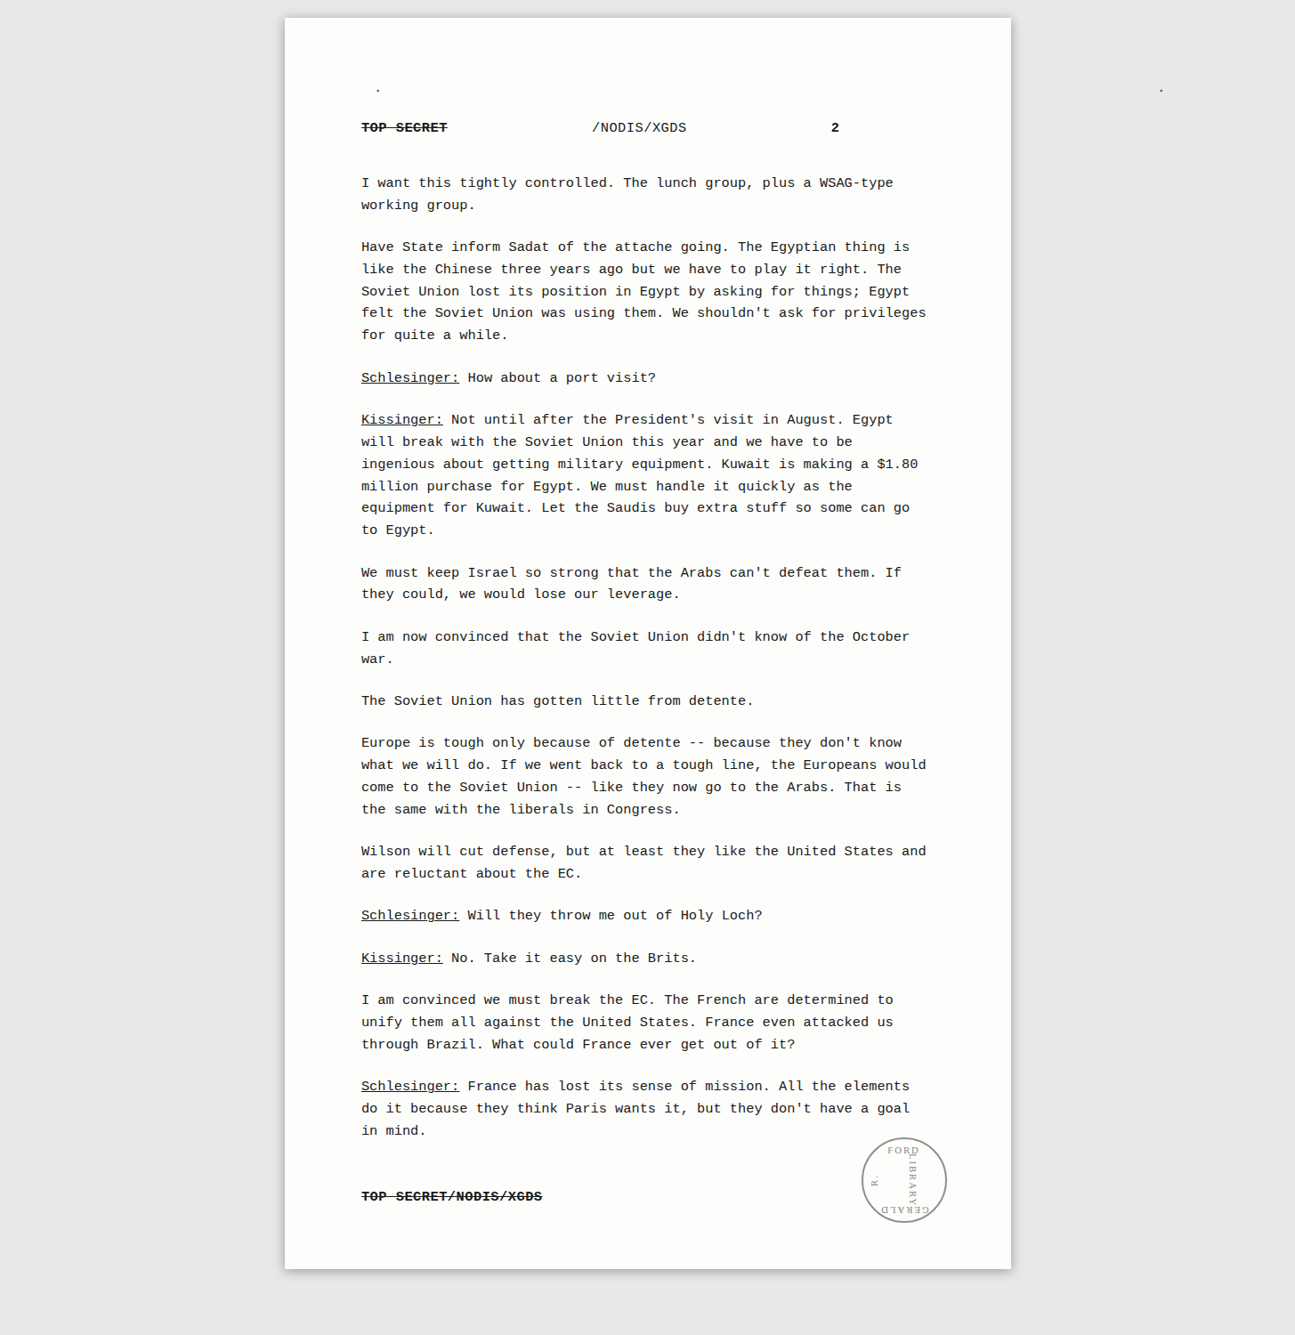. .
TOP SECRET /NODIS/XGDS 2
I want this tightly controlled. The lunch group, plus a WSAG-type working group.
Have State inform Sadat of the attache going. The Egyptian thing is like the Chinese three years ago but we have to play it right. The Soviet Union lost its position in Egypt by asking for things; Egypt felt the Soviet Union was using them. We shouldn't ask for privileges for quite a while.
Schlesinger: How about a port visit?
Kissinger: Not until after the President's visit in August. Egypt will break with the Soviet Union this year and we have to be ingenious about getting military equipment. Kuwait is making a $1.80 million purchase for Egypt. We must handle it quickly as the equipment for Kuwait. Let the Saudis buy extra stuff so some can go to Egypt.
We must keep Israel so strong that the Arabs can't defeat them. If they could, we would lose our leverage.
I am now convinced that the Soviet Union didn't know of the October war.
The Soviet Union has gotten little from detente.
Europe is tough only because of detente -- because they don't know what we will do. If we went back to a tough line, the Europeans would come to the Soviet Union -- like they now go to the Arabs. That is the same with the liberals in Congress.
Wilson will cut defense, but at least they like the United States and are reluctant about the EC.
Schlesinger: Will they throw me out of Holy Loch?
Kissinger: No. Take it easy on the Brits.
I am convinced we must break the EC. The French are determined to unify them all against the United States. France even attacked us through Brazil. What could France ever get out of it?
Schlesinger: France has lost its sense of mission. All the elements do it because they think Paris wants it, but they don't have a goal in mind.
TOP SECRET/NODIS/XGDS
FORD GERALD R. LIBRARY